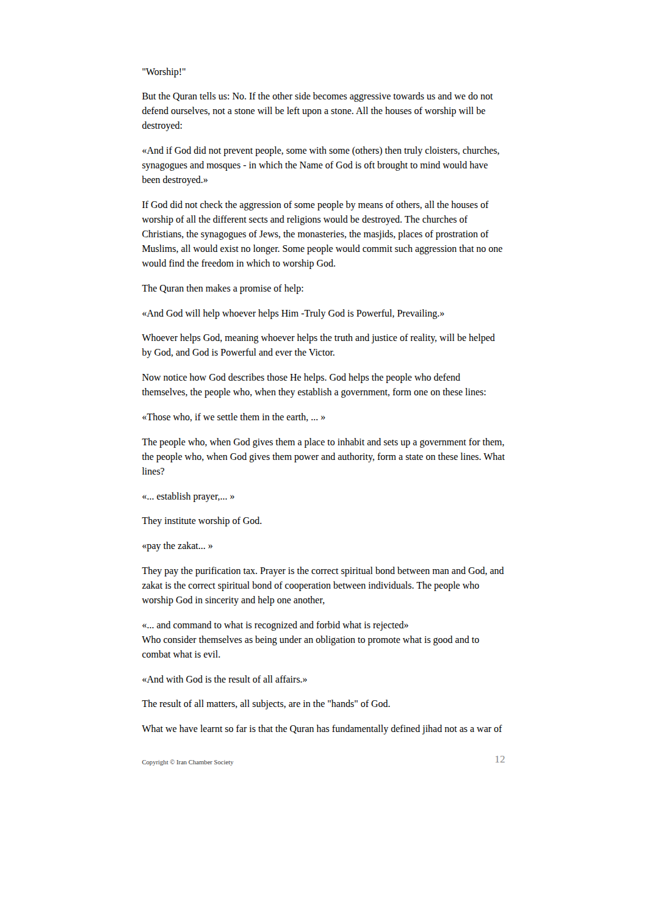"Worship!"
But the Quran tells us: No. If the other side becomes aggressive towards us and we do not defend ourselves, not a stone will be left upon a stone. All the houses of worship will be destroyed:
«And if God did not prevent people, some with some (others) then truly cloisters, churches, synagogues and mosques - in which the Name of God is oft brought to mind would have been destroyed.»
If God did not check the aggression of some people by means of others, all the houses of worship of all the different sects and religions would be destroyed. The churches of Christians, the synagogues of Jews, the monasteries, the masjids, places of prostration of Muslims, all would exist no longer. Some people would commit such aggression that no one would find the freedom in which to worship God.
The Quran then makes a promise of help:
«And God will help whoever helps Him -Truly God is Powerful, Prevailing.»
Whoever helps God, meaning whoever helps the truth and justice of reality, will be helped by God, and God is Powerful and ever the Victor.
Now notice how God describes those He helps. God helps the people who defend themselves, the people who, when they establish a government, form one on these lines:
«Those who, if we settle them in the earth, ... »
The people who, when God gives them a place to inhabit and sets up a government for them, the people who, when God gives them power and authority, form a state on these lines. What lines?
«... establish prayer,... »
They institute worship of God.
«pay the zakat... »
They pay the purification tax. Prayer is the correct spiritual bond between man and God, and zakat is the correct spiritual bond of cooperation between individuals. The people who worship God in sincerity and help one another,
«... and command to what is recognized and forbid what is rejected»
Who consider themselves as being under an obligation to promote what is good and to combat what is evil.
«And with God is the result of all affairs.»
The result of all matters, all subjects, are in the "hands" of God.
What we have learnt so far is that the Quran has fundamentally defined jihad not as a war of
Copyright © Iran Chamber Society 12